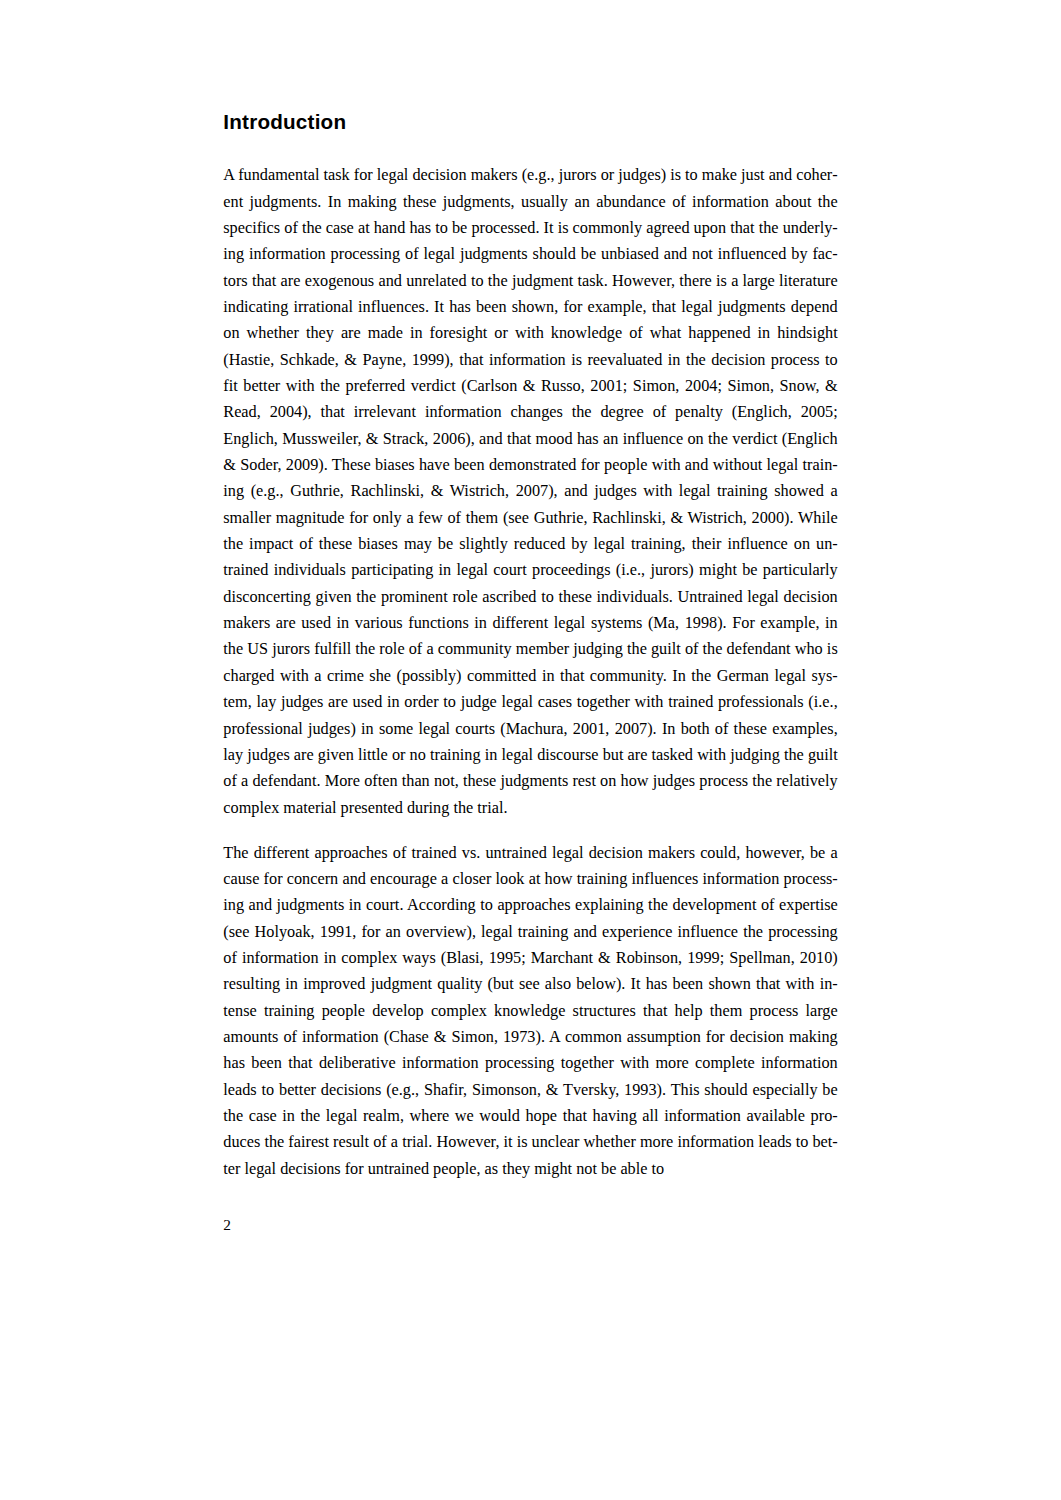Introduction
A fundamental task for legal decision makers (e.g., jurors or judges) is to make just and coherent judgments. In making these judgments, usually an abundance of information about the specifics of the case at hand has to be processed. It is commonly agreed upon that the underlying information processing of legal judgments should be unbiased and not influenced by factors that are exogenous and unrelated to the judgment task. However, there is a large literature indicating irrational influences. It has been shown, for example, that legal judgments depend on whether they are made in foresight or with knowledge of what happened in hindsight (Hastie, Schkade, & Payne, 1999), that information is reevaluated in the decision process to fit better with the preferred verdict (Carlson & Russo, 2001; Simon, 2004; Simon, Snow, & Read, 2004), that irrelevant information changes the degree of penalty (Englich, 2005; Englich, Mussweiler, & Strack, 2006), and that mood has an influence on the verdict (Englich & Soder, 2009). These biases have been demonstrated for people with and without legal training (e.g., Guthrie, Rachlinski, & Wistrich, 2007), and judges with legal training showed a smaller magnitude for only a few of them (see Guthrie, Rachlinski, & Wistrich, 2000). While the impact of these biases may be slightly reduced by legal training, their influence on untrained individuals participating in legal court proceedings (i.e., jurors) might be particularly disconcerting given the prominent role ascribed to these individuals. Untrained legal decision makers are used in various functions in different legal systems (Ma, 1998). For example, in the US jurors fulfill the role of a community member judging the guilt of the defendant who is charged with a crime she (possibly) committed in that community. In the German legal system, lay judges are used in order to judge legal cases together with trained professionals (i.e., professional judges) in some legal courts (Machura, 2001, 2007). In both of these examples, lay judges are given little or no training in legal discourse but are tasked with judging the guilt of a defendant. More often than not, these judgments rest on how judges process the relatively complex material presented during the trial.
The different approaches of trained vs. untrained legal decision makers could, however, be a cause for concern and encourage a closer look at how training influences information processing and judgments in court. According to approaches explaining the development of expertise (see Holyoak, 1991, for an overview), legal training and experience influence the processing of information in complex ways (Blasi, 1995; Marchant & Robinson, 1999; Spellman, 2010) resulting in improved judgment quality (but see also below). It has been shown that with intense training people develop complex knowledge structures that help them process large amounts of information (Chase & Simon, 1973). A common assumption for decision making has been that deliberative information processing together with more complete information leads to better decisions (e.g., Shafir, Simonson, & Tversky, 1993). This should especially be the case in the legal realm, where we would hope that having all information available produces the fairest result of a trial. However, it is unclear whether more information leads to better legal decisions for untrained people, as they might not be able to
2